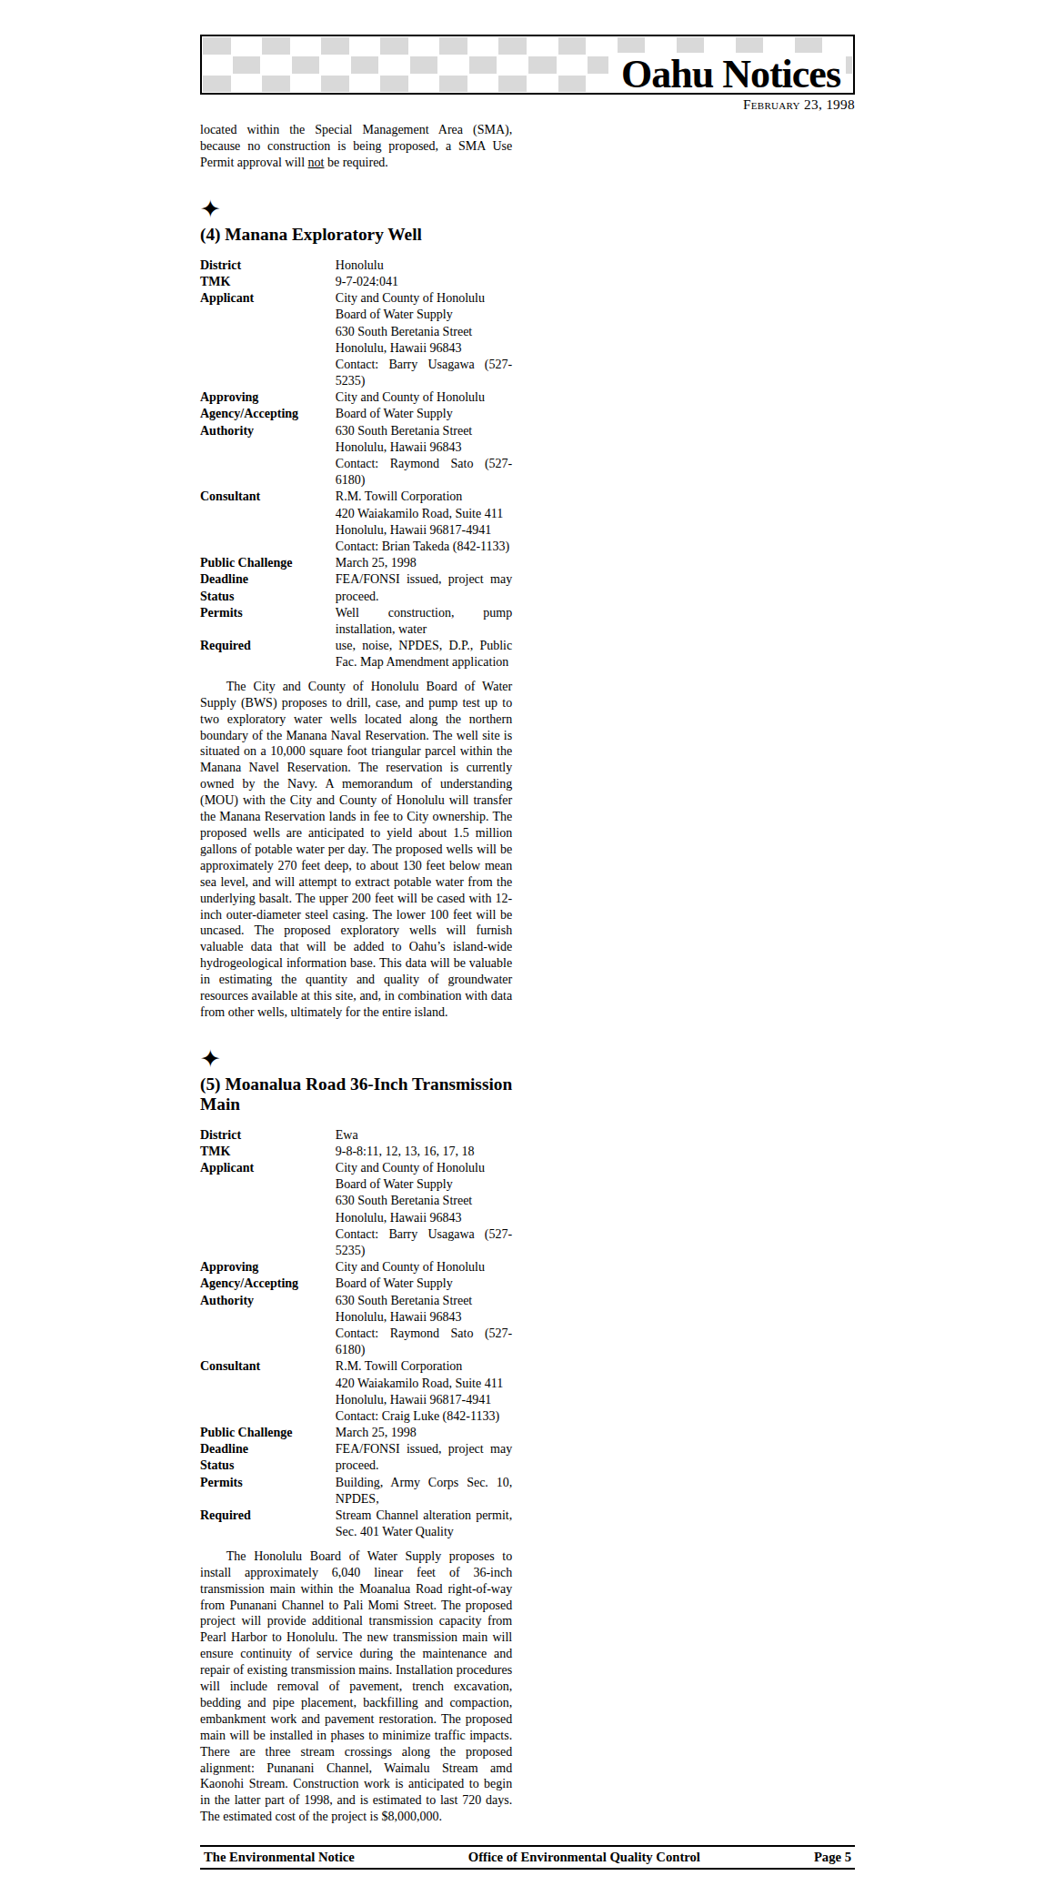Oahu Notices
February 23, 1998
located within the Special Management Area (SMA), because no construction is being proposed, a SMA Use Permit approval will not be required.
✦
(4) Manana Exploratory Well
District
Honolulu
TMK
9-7-024:041
Applicant
City and County of Honolulu
Board of Water Supply
630 South Beretania Street
Honolulu, Hawaii 96843
Contact: Barry Usagawa (527-5235)
Approving Agency/Accepting
Authority
City and County of Honolulu
Board of Water Supply
630 South Beretania Street
Honolulu, Hawaii 96843
Contact: Raymond Sato (527-6180)
Consultant
R.M. Towill Corporation
420 Waiakamilo Road, Suite 411
Honolulu, Hawaii 96817-4941
Contact: Brian Takeda (842-1133)
Public Challenge
Deadline
March 25, 1998
Status
FEA/FONSI issued, project may proceed.
Permits
Well construction, pump installation, water
Required
use, noise, NPDES, D.P., Public Fac. Map Amendment application
The City and County of Honolulu Board of Water Supply (BWS) proposes to drill, case, and pump test up to two exploratory water wells located along the northern boundary of the Manana Naval Reservation. The well site is situated on a 10,000 square foot triangular parcel within the Manana Navel Reservation. The reservation is currently owned by the Navy. A memorandum of understanding (MOU) with the City and County of Honolulu will transfer the Manana Reservation lands in fee to City ownership. The proposed wells are anticipated to yield about 1.5 million gallons of potable water per day. The proposed wells will be approximately 270 feet deep, to about 130 feet below mean sea level, and will attempt to extract potable water from the underlying basalt. The upper 200 feet will be cased with 12-inch outer-diameter steel casing. The lower 100 feet will be uncased. The proposed exploratory wells will furnish valuable data that will be added to Oahu’s island-wide hydrogeological information base. This data will be valuable in estimating the quantity and quality of groundwater resources available at this site, and, in combination with data from other wells, ultimately for the entire island.
✦
(5) Moanalua Road 36-Inch Transmission Main
District
Ewa
TMK
9-8-8:11, 12, 13, 16, 17, 18
Applicant
City and County of Honolulu
Board of Water Supply
630 South Beretania Street
Honolulu, Hawaii 96843
Contact: Barry Usagawa (527-5235)
Approving Agency/Accepting
Authority
City and County of Honolulu
Board of Water Supply
630 South Beretania Street
Honolulu, Hawaii 96843
Contact: Raymond Sato (527-6180)
Consultant
R.M. Towill Corporation
420 Waiakamilo Road, Suite 411
Honolulu, Hawaii 96817-4941
Contact: Craig Luke (842-1133)
Public Challenge
Deadline
March 25, 1998
Status
FEA/FONSI issued, project may proceed.
Permits
Building, Army Corps Sec. 10, NPDES,
Required
Stream Channel alteration permit, Sec. 401 Water Quality
The Honolulu Board of Water Supply proposes to install approximately 6,040 linear feet of 36-inch transmission main within the Moanalua Road right-of-way from Punanani Channel to Pali Momi Street. The proposed project will provide additional transmission capacity from Pearl Harbor to Honolulu. The new transmission main will ensure continuity of service during the maintenance and repair of existing transmission mains. Installation procedures will include removal of pavement, trench excavation, bedding and pipe placement, backfilling and compaction, embankment work and pavement restoration. The proposed main will be installed in phases to minimize traffic impacts. There are three stream crossings along the proposed alignment: Punanani Channel, Waimalu Stream amd Kaonohi Stream. Construction work is anticipated to begin in the latter part of 1998, and is estimated to last 720 days. The estimated cost of the project is $8,000,000.
The Environmental Notice Office of Environmental Quality Control Page 5